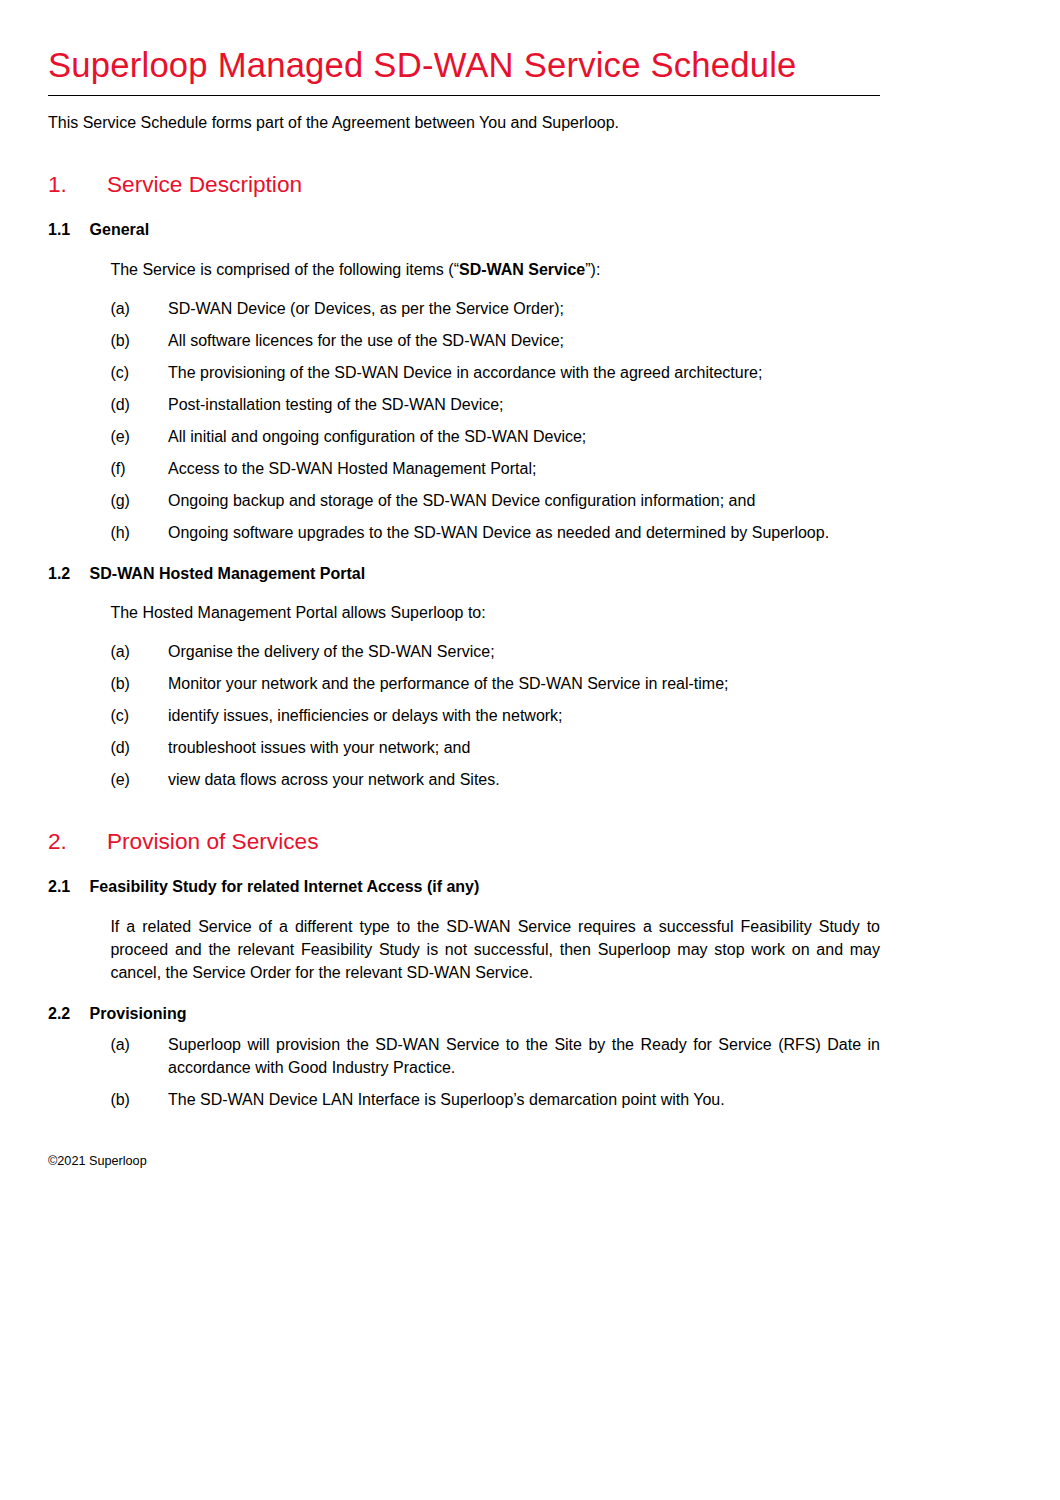Superloop Managed SD-WAN Service Schedule
This Service Schedule forms part of the Agreement between You and Superloop.
1. Service Description
1.1 General
The Service is comprised of the following items (“SD-WAN Service”):
(a) SD-WAN Device (or Devices, as per the Service Order);
(b) All software licences for the use of the SD-WAN Device;
(c) The provisioning of the SD-WAN Device in accordance with the agreed architecture;
(d) Post-installation testing of the SD-WAN Device;
(e) All initial and ongoing configuration of the SD-WAN Device;
(f) Access to the SD-WAN Hosted Management Portal;
(g) Ongoing backup and storage of the SD-WAN Device configuration information; and
(h) Ongoing software upgrades to the SD-WAN Device as needed and determined by Superloop.
1.2 SD-WAN Hosted Management Portal
The Hosted Management Portal allows Superloop to:
(a) Organise the delivery of the SD-WAN Service;
(b) Monitor your network and the performance of the SD-WAN Service in real-time;
(c) identify issues, inefficiencies or delays with the network;
(d) troubleshoot issues with your network; and
(e) view data flows across your network and Sites.
2. Provision of Services
2.1 Feasibility Study for related Internet Access (if any)
If a related Service of a different type to the SD-WAN Service requires a successful Feasibility Study to proceed and the relevant Feasibility Study is not successful, then Superloop may stop work on and may cancel, the Service Order for the relevant SD-WAN Service.
2.2 Provisioning
(a) Superloop will provision the SD-WAN Service to the Site by the Ready for Service (RFS) Date in accordance with Good Industry Practice.
(b) The SD-WAN Device LAN Interface is Superloop’s demarcation point with You.
©2021 Superloop